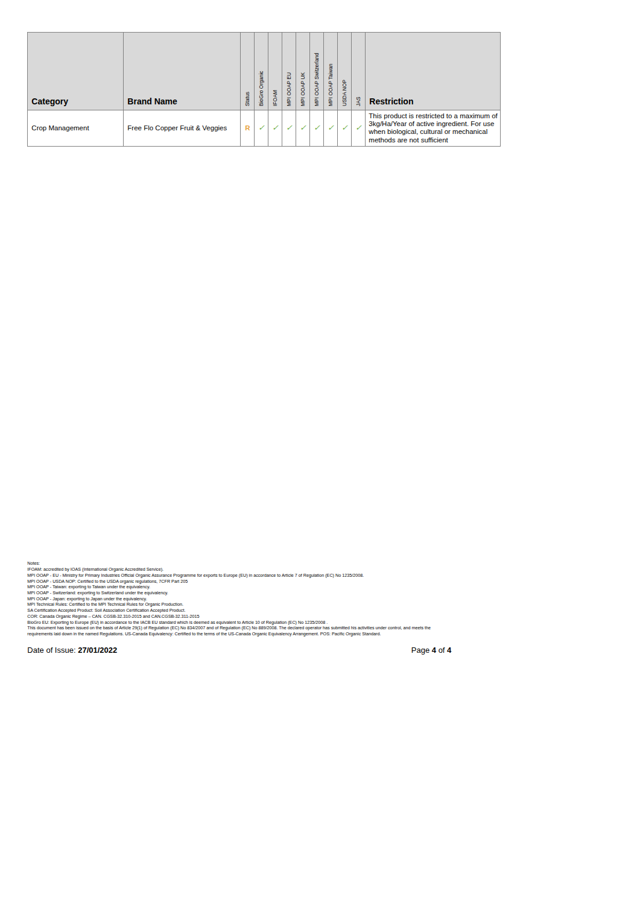| Category | Brand Name | Status | BioGro Organic | IFOAM | MPI OOAP EU | MPI OOAP UK | MPI OOAP Switzerland | MPI OOAP Taiwan | USDA NOP | JAS | Restriction |
| --- | --- | --- | --- | --- | --- | --- | --- | --- | --- | --- | --- |
| Crop Management | Free Flo Copper Fruit & Veggies | R | ✓ | ✓ | ✓ | ✓ | ✓ | ✓ | ✓ | ✓ | This product is restricted to a maximum of 3kg/Ha/Year of active ingredient. For use when biological, cultural or mechanical methods are not sufficient |
Notes:
IFOAM: accredited by IOAS (International Organic Accredited Service).
MPI OOAP - EU - Ministry for Primary Industries Official Organic Assurance Programme for exports to Europe (EU) in accordance to Article 7 of Regulation (EC) No 1235/2008.
MPI OOAP - USDA NOP: Certified to the USDA organic regulations, 7CFR Part 205
MPI OOAP - Taiwan: exporting to Taiwan under the equivalency.
MPI OOAP - Switzerland: exporting to Switzerland under the equivalency.
MPI OOAP - Japan: exporting to Japan under the equivalency.
MPI Technical Rules: Certified to the MPI Technical Rules for Organic Production.
SA Certification Accepted Product: Soil Association Certification Accepted Product.
COR: Canada Organic Regime – CAN. CGSB-32.310-2015 and CAN.CGSB-32.311-2015
BioGro EU: Exporting to Europe (EU) in accordance to the IACB EU standard which is deemed as equivalent to Article 10 of Regulation (EC) No 1235/2008 .
This document has been issued on the basis of Article 29(1) of Regulation (EC) No 834/2007 and of Regulation (EC) No 889/2008. The declared operator has submitted his activities under control, and meets the requirements laid down in the named Regulations. US-Canada Equivalency: Certified to the terms of the US-Canada Organic Equivalency Arrangement. POS: Pacific Organic Standard.
Date of Issue: 27/01/2022
Page 4 of 4